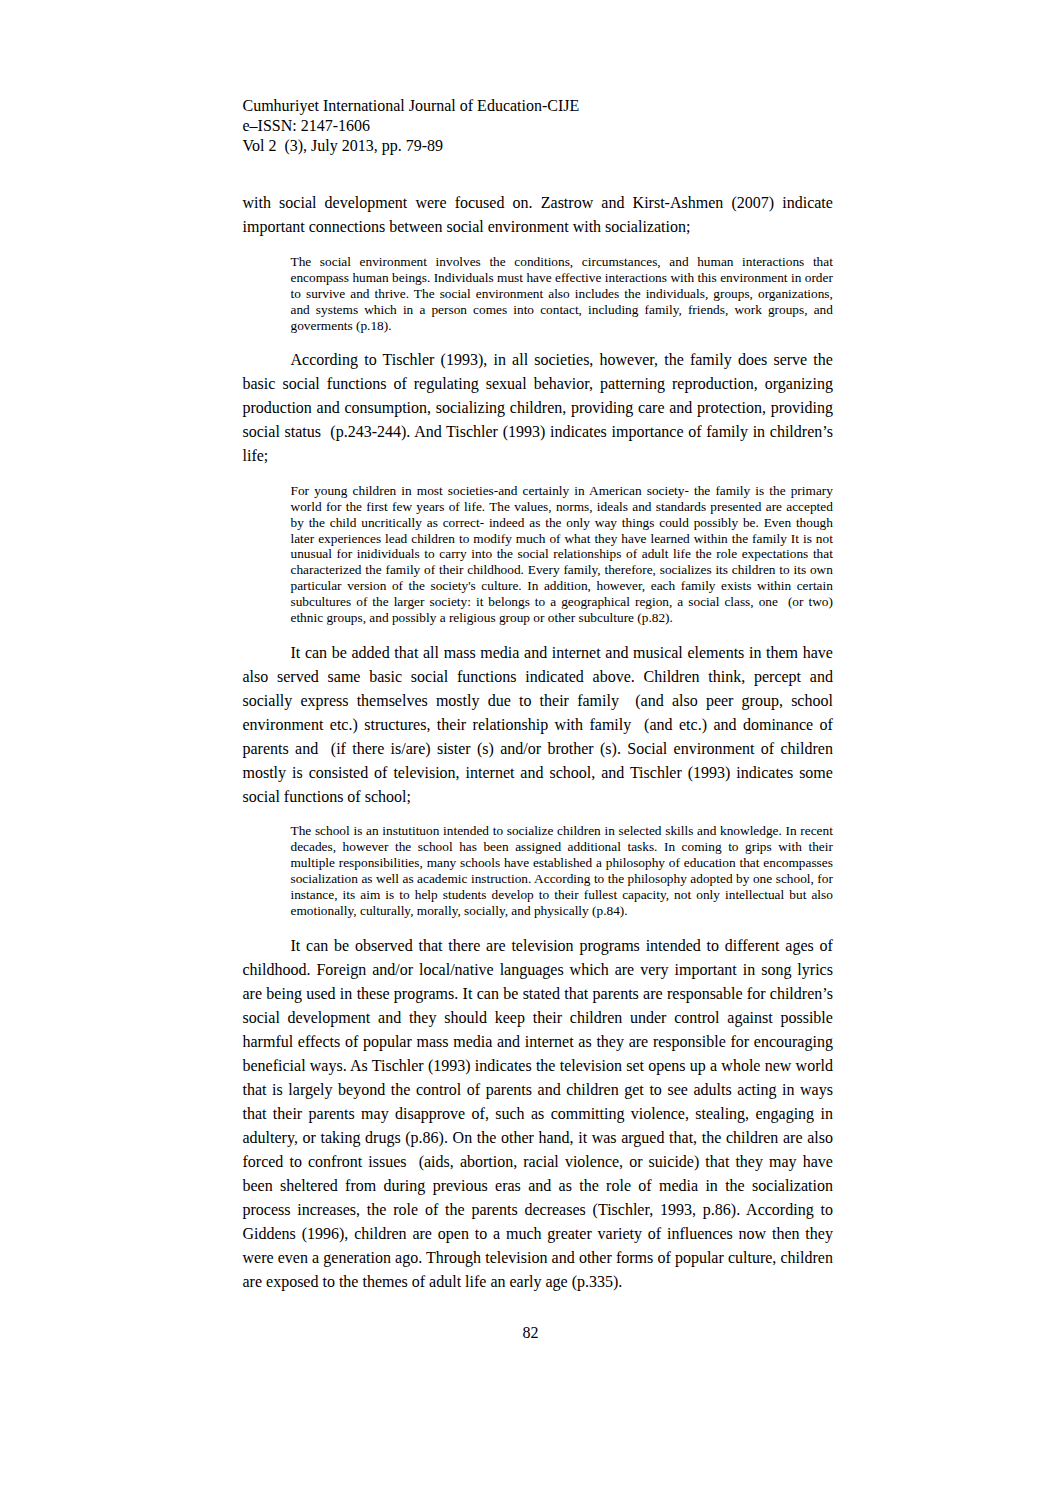Cumhuriyet International Journal of Education-CIJE
e–ISSN: 2147-1606
Vol 2 (3), July 2013, pp. 79-89
with social development were focused on. Zastrow and Kirst-Ashmen (2007) indicate important connections between social environment with socialization;
The social environment involves the conditions, circumstances, and human interactions that encompass human beings. Individuals must have effective interactions with this environment in order to survive and thrive. The social environment also includes the individuals, groups, organizations, and systems which in a person comes into contact, including family, friends, work groups, and goverments (p.18).
According to Tischler (1993), in all societies, however, the family does serve the basic social functions of regulating sexual behavior, patterning reproduction, organizing production and consumption, socializing children, providing care and protection, providing social status (p.243-244). And Tischler (1993) indicates importance of family in children’s life;
For young children in most societies-and certainly in American society- the family is the primary world for the first few years of life. The values, norms, ideals and standards presented are accepted by the child uncritically as correct- indeed as the only way things could possibly be. Even though later experiences lead children to modify much of what they have learned within the family It is not unusual for inidividuals to carry into the social relationships of adult life the role expectations that characterized the family of their childhood. Every family, therefore, socializes its children to its own particular version of the society's culture. In addition, however, each family exists within certain subcultures of the larger society: it belongs to a geographical region, a social class, one (or two) ethnic groups, and possibly a religious group or other subculture (p.82).
It can be added that all mass media and internet and musical elements in them have also served same basic social functions indicated above. Children think, percept and socially express themselves mostly due to their family (and also peer group, school environment etc.) structures, their relationship with family (and etc.) and dominance of parents and (if there is/are) sister (s) and/or brother (s). Social environment of children mostly is consisted of television, internet and school, and Tischler (1993) indicates some social functions of school;
The school is an instutituon intended to socialize children in selected skills and knowledge. In recent decades, however the school has been assigned additional tasks. In coming to grips with their multiple responsibilities, many schools have established a philosophy of education that encompasses socialization as well as academic instruction. According to the philosophy adopted by one school, for instance, its aim is to help students develop to their fullest capacity, not only intellectual but also emotionally, culturally, morally, socially, and physically (p.84).
It can be observed that there are television programs intended to different ages of childhood. Foreign and/or local/native languages which are very important in song lyrics are being used in these programs. It can be stated that parents are responsable for children’s social development and they should keep their children under control against possible harmful effects of popular mass media and internet as they are responsible for encouraging beneficial ways. As Tischler (1993) indicates the television set opens up a whole new world that is largely beyond the control of parents and children get to see adults acting in ways that their parents may disapprove of, such as committing violence, stealing, engaging in adultery, or taking drugs (p.86). On the other hand, it was argued that, the children are also forced to confront issues (aids, abortion, racial violence, or suicide) that they may have been sheltered from during previous eras and as the role of media in the socialization process increases, the role of the parents decreases (Tischler, 1993, p.86). According to Giddens (1996), children are open to a much greater variety of influences now then they were even a generation ago. Through television and other forms of popular culture, children are exposed to the themes of adult life an early age (p.335).
82